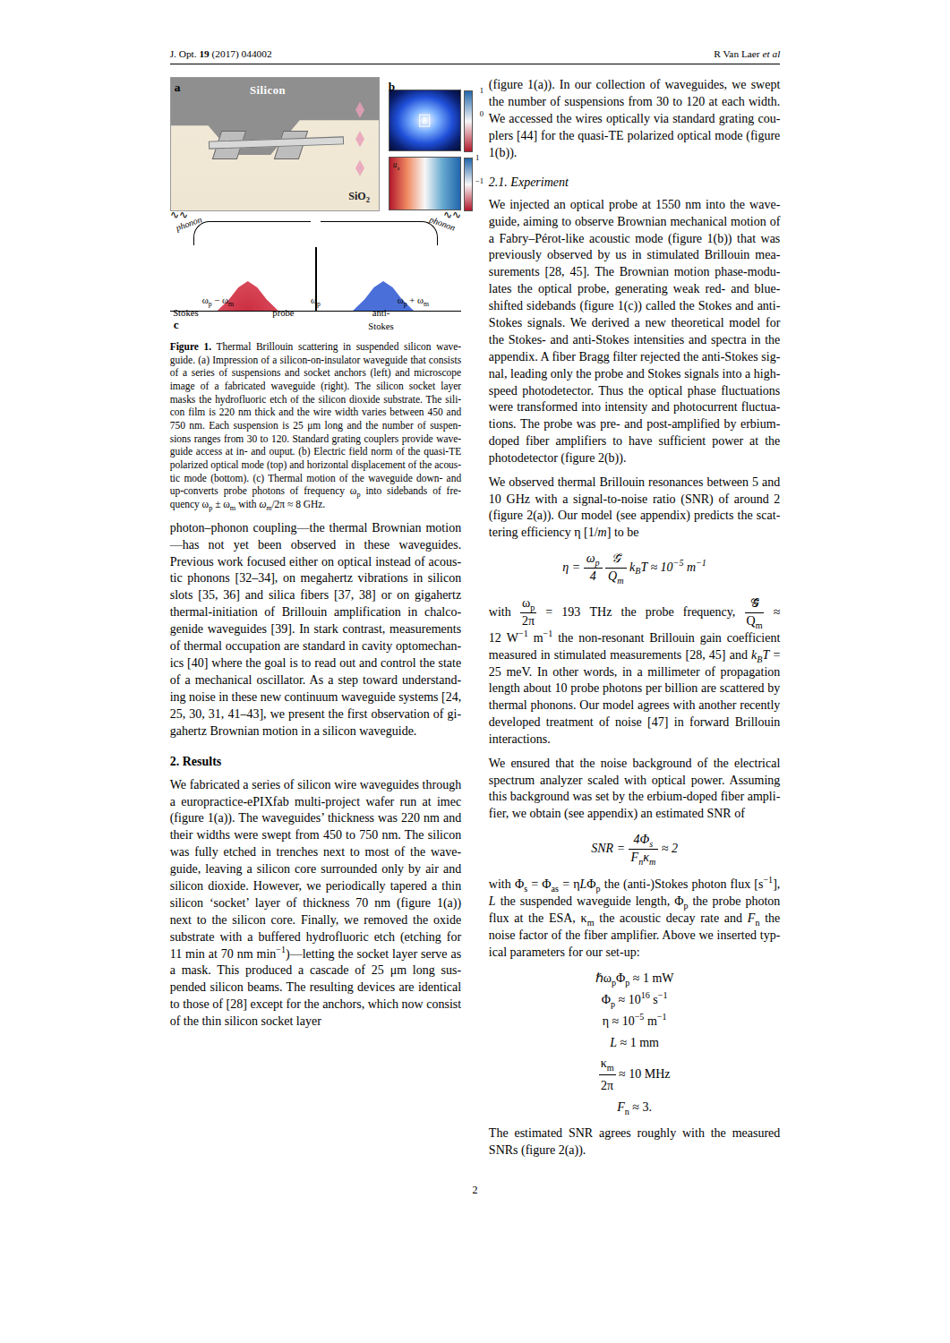J. Opt. 19 (2017) 044002
R Van Laer et al
a
Silicon
SiO2
b
E
1
0
ux
1
−1
c
∿∿ phonon ∿∿ phonon
ωp − ωmStokes ωpprobe ωp + ωmanti-Stokes
Figure 1. Thermal Brillouin scattering in suspended silicon waveguide. (a) Impression of a silicon-on-insulator waveguide that consists of a series of suspensions and socket anchors (left) and microscope image of a fabricated waveguide (right). The silicon socket layer masks the hydrofluoric etch of the silicon dioxide substrate. The silicon film is 220 nm thick and the wire width varies between 450 and 750 nm. Each suspension is 25 μm long and the number of suspensions ranges from 30 to 120. Standard grating couplers provide waveguide access at in- and ouput. (b) Electric field norm of the quasi-TE polarized optical mode (top) and horizontal displacement of the acoustic mode (bottom). (c) Thermal motion of the waveguide down- and up-converts probe photons of frequency ωp into sidebands of frequency ωp ± ωm with ωm/2π ≈ 8 GHz.
photon–phonon coupling—the thermal Brownian motion—has not yet been observed in these waveguides. Previous work focused either on optical instead of acoustic phonons [32–34], on megahertz vibrations in silicon slots [35, 36] and silica fibers [37, 38] or on gigahertz thermal-initiation of Brillouin amplification in chalcogenide waveguides [39]. In stark contrast, measurements of thermal occupation are standard in cavity optomechanics [40] where the goal is to read out and control the state of a mechanical oscillator. As a step toward understanding noise in these new continuum waveguide systems [24, 25, 30, 31, 41–43], we present the first observation of gigahertz Brownian motion in a silicon waveguide.
2. Results
We fabricated a series of silicon wire waveguides through a europractice-ePIXfab multi-project wafer run at imec (figure 1(a)). The waveguides’ thickness was 220 nm and their widths were swept from 450 to 750 nm. The silicon was fully etched in trenches next to most of the waveguide, leaving a silicon core surrounded only by air and silicon dioxide. However, we periodically tapered a thin silicon ‘socket’ layer of thickness 70 nm (figure 1(a)) next to the silicon core. Finally, we removed the oxide substrate with a buffered hydrofluoric etch (etching for 11 min at 70 nm min−1)—letting the socket layer serve as a mask. This produced a cascade of 25 μm long suspended silicon beams. The resulting devices are identical to those of [28] except for the anchors, which now consist of the thin silicon socket layer
(figure 1(a)). In our collection of waveguides, we swept the number of suspensions from 30 to 120 at each width. We accessed the wires optically via standard grating couplers [44] for the quasi-TE polarized optical mode (figure 1(b)).
2.1. Experiment
We injected an optical probe at 1550 nm into the waveguide, aiming to observe Brownian mechanical motion of a Fabry–Pérot-like acoustic mode (figure 1(b)) that was previously observed by us in stimulated Brillouin measurements [28, 45]. The Brownian motion phase-modulates the optical probe, generating weak red- and blue-shifted sidebands (figure 1(c)) called the Stokes and anti-Stokes signals. We derived a new theoretical model for the Stokes- and anti-Stokes intensities and spectra in the appendix. A fiber Bragg filter rejected the anti-Stokes signal, leading only the probe and Stokes signals into a high-speed photodetector. Thus the optical phase fluctuations were transformed into intensity and photocurrent fluctuations. The probe was pre- and post-amplified by erbium-doped fiber amplifiers to have sufficient power at the photodetector (figure 2(b)).
We observed thermal Brillouin resonances between 5 and 10 GHz with a signal-to-noise ratio (SNR) of around 2 (figure 2(a)). Our model (see appendix) predicts the scattering efficiency η [1/m] to be
η = ωp 4 𝒢̃ Qm kBT ≈ 10−5 m−1
with ωp 2π = 193 THz the probe frequency, 𝒢̃Qm ≈ 12 W−1 m−1 the non-resonant Brillouin gain coefficient measured in stimulated measurements [28, 45] and kBT = 25 meV. In other words, in a millimeter of propagation length about 10 probe photons per billion are scattered by thermal phonons. Our model agrees with another recently developed treatment of noise [47] in forward Brillouin interactions.
We ensured that the noise background of the electrical spectrum analyzer scaled with optical power. Assuming this background was set by the erbium-doped fiber amplifier, we obtain (see appendix) an estimated SNR of
SNR = 4Φs Fnκm ≈ 2
with Φs = Φas = ηLΦp the (anti-)Stokes photon flux [s−1], L the suspended waveguide length, Φp the probe photon flux at the ESA, κm the acoustic decay rate and Fn the noise factor of the fiber amplifier. Above we inserted typical parameters for our set-up:
ℏωpΦp ≈ 1 mW
Φp ≈ 1016 s−1
η ≈ 10−5 m−1
L ≈ 1 mm
κm 2π ≈ 10 MHz
Fn ≈ 3.
The estimated SNR agrees roughly with the measured SNRs (figure 2(a)).
2